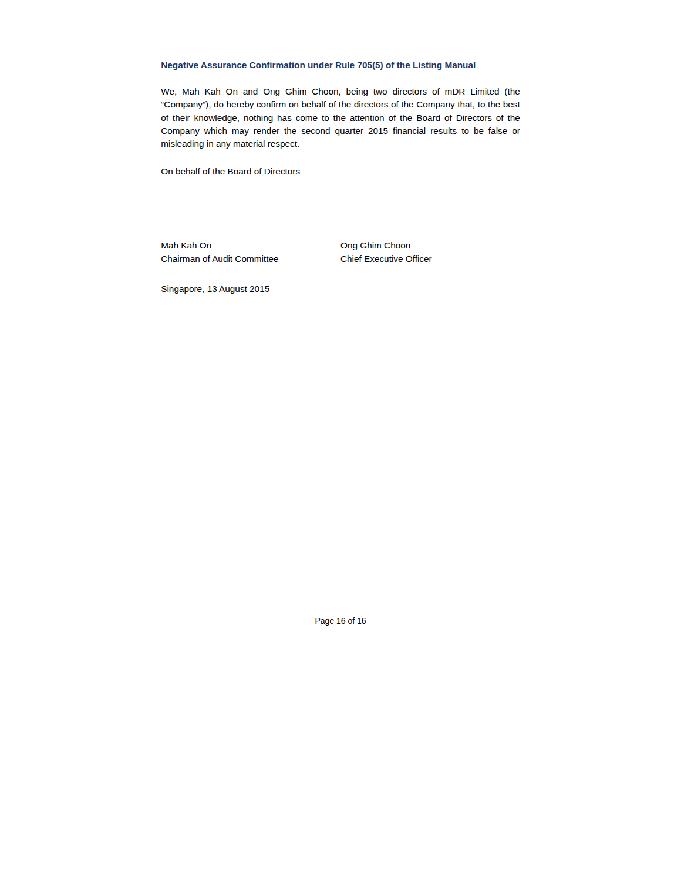Negative Assurance Confirmation under Rule 705(5) of the Listing Manual
We, Mah Kah On and Ong Ghim Choon, being two directors of mDR Limited (the “Company”), do hereby confirm on behalf of the directors of the Company that, to the best of their knowledge, nothing has come to the attention of the Board of Directors of the Company which may render the second quarter 2015 financial results to be false or misleading in any material respect.
On behalf of the Board of Directors
| Mah Kah On Chairman of Audit Committee | Ong Ghim Choon Chief Executive Officer |
Singapore, 13 August 2015
Page 16 of 16